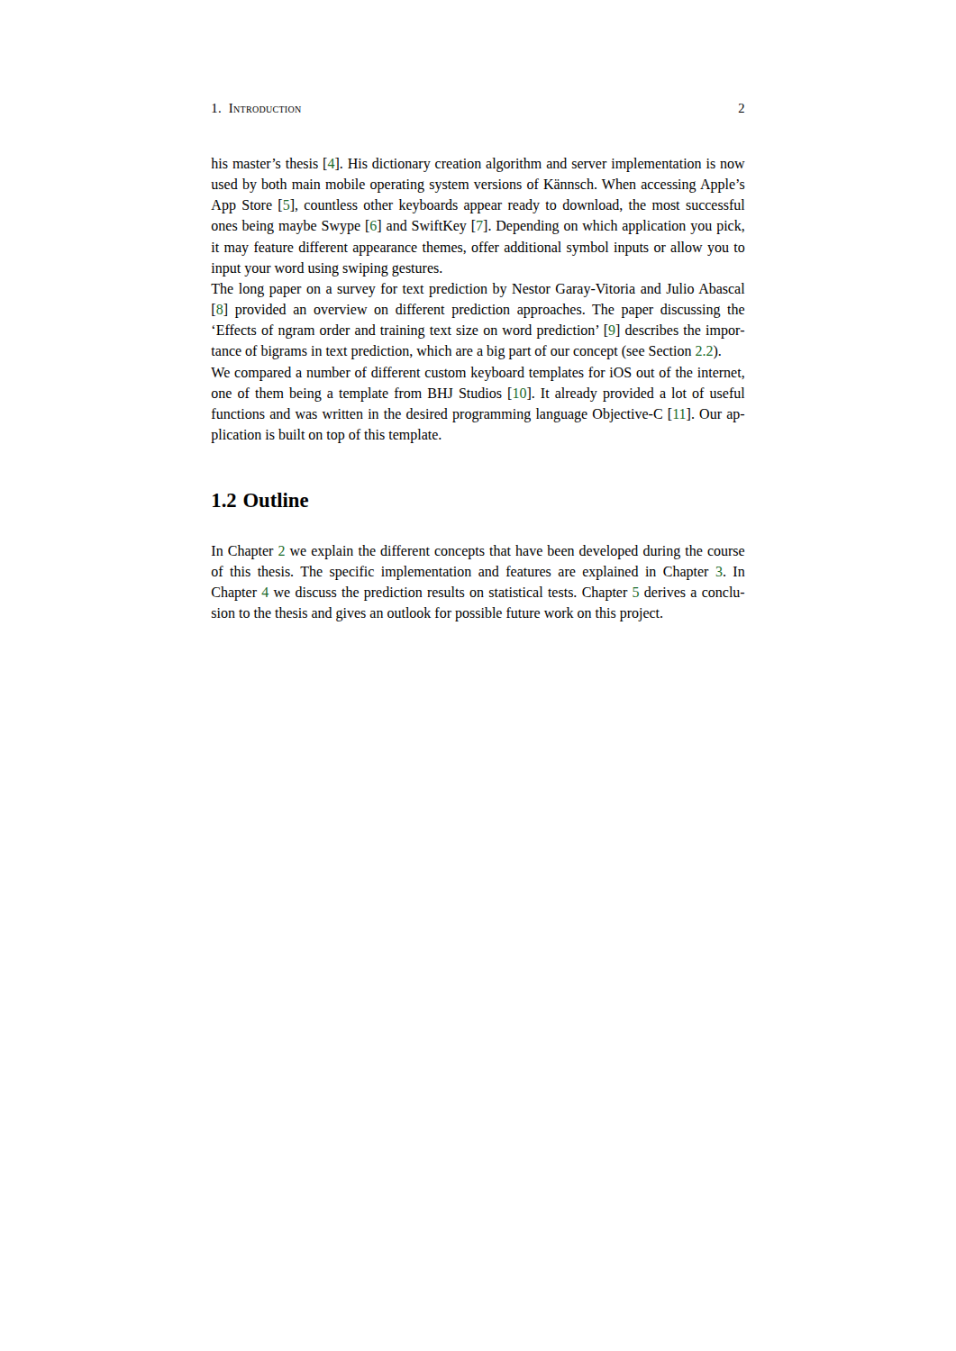1. Introduction
2
his master’s thesis [4]. His dictionary creation algorithm and server implementation is now used by both main mobile operating system versions of Kännsch. When accessing Apple’s App Store [5], countless other keyboards appear ready to download, the most successful ones being maybe Swype [6] and SwiftKey [7]. Depending on which application you pick, it may feature different appearance themes, offer additional symbol inputs or allow you to input your word using swiping gestures.
The long paper on a survey for text prediction by Nestor Garay-Vitoria and Julio Abascal [8] provided an overview on different prediction approaches. The paper discussing the ‘Effects of ngram order and training text size on word prediction’ [9] describes the importance of bigrams in text prediction, which are a big part of our concept (see Section 2.2).
We compared a number of different custom keyboard templates for iOS out of the internet, one of them being a template from BHJ Studios [10]. It already provided a lot of useful functions and was written in the desired programming language Objective-C [11]. Our application is built on top of this template.
1.2 Outline
In Chapter 2 we explain the different concepts that have been developed during the course of this thesis. The specific implementation and features are explained in Chapter 3. In Chapter 4 we discuss the prediction results on statistical tests. Chapter 5 derives a conclusion to the thesis and gives an outlook for possible future work on this project.